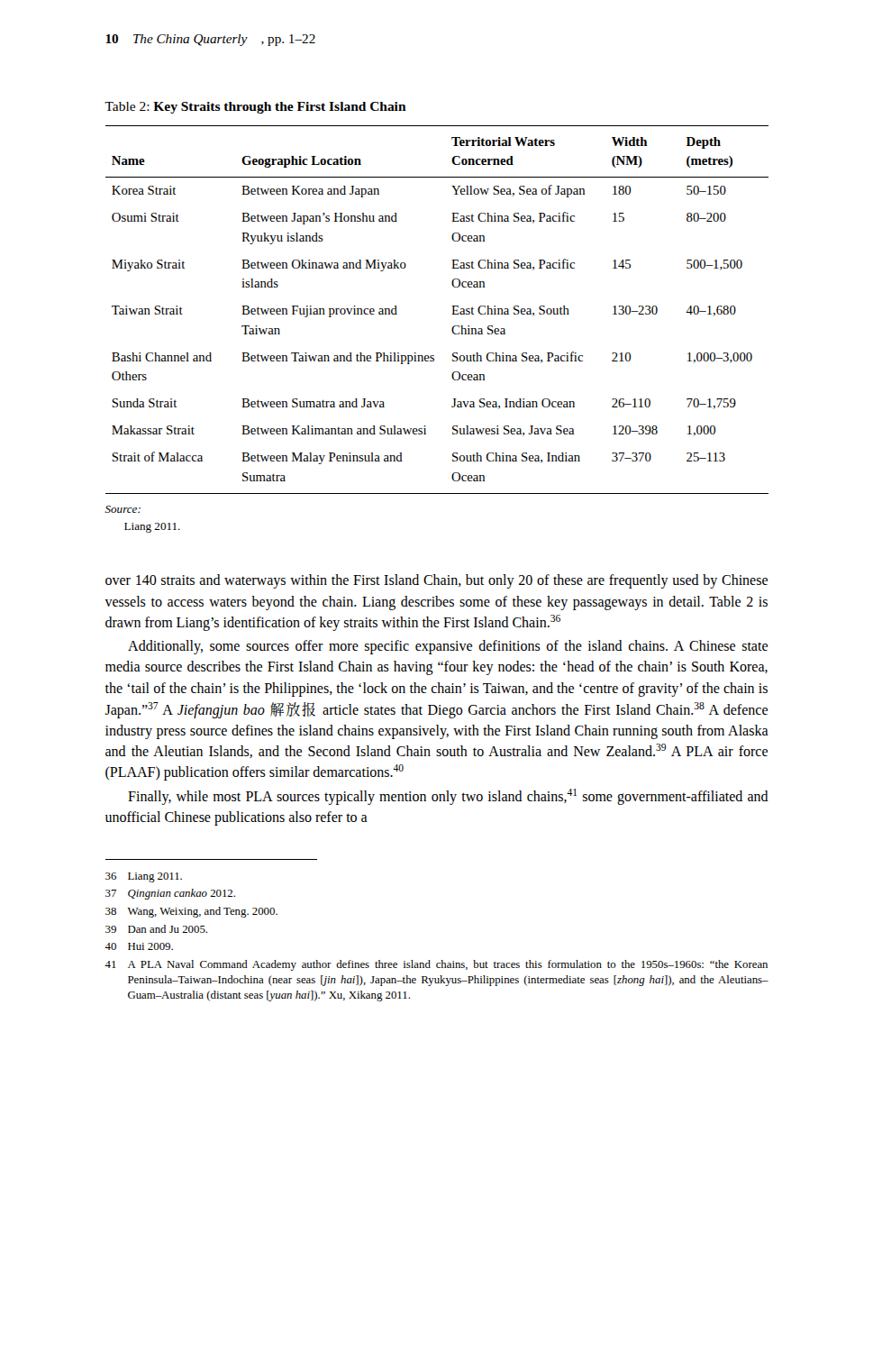10 The China Quarterly, pp. 1–22
Table 2: Key Straits through the First Island Chain
| Name | Geographic Location | Territorial Waters Concerned | Width (NM) | Depth (metres) |
| --- | --- | --- | --- | --- |
| Korea Strait | Between Korea and Japan | Yellow Sea, Sea of Japan | 180 | 50–150 |
| Osumi Strait | Between Japan’s Honshu and Ryukyu islands | East China Sea, Pacific Ocean | 15 | 80–200 |
| Miyako Strait | Between Okinawa and Miyako islands | East China Sea, Pacific Ocean | 145 | 500–1,500 |
| Taiwan Strait | Between Fujian province and Taiwan | East China Sea, South China Sea | 130–230 | 40–1,680 |
| Bashi Channel and Others | Between Taiwan and the Philippines | South China Sea, Pacific Ocean | 210 | 1,000–3,000 |
| Sunda Strait | Between Sumatra and Java | Java Sea, Indian Ocean | 26–110 | 70–1,759 |
| Makassar Strait | Between Kalimantan and Sulawesi | Sulawesi Sea, Java Sea | 120–398 | 1,000 |
| Strait of Malacca | Between Malay Peninsula and Sumatra | South China Sea, Indian Ocean | 37–370 | 25–113 |
Source: Liang 2011.
over 140 straits and waterways within the First Island Chain, but only 20 of these are frequently used by Chinese vessels to access waters beyond the chain. Liang describes some of these key passageways in detail. Table 2 is drawn from Liang’s identification of key straits within the First Island Chain.36
Additionally, some sources offer more specific expansive definitions of the island chains. A Chinese state media source describes the First Island Chain as having “four key nodes: the ‘head of the chain’ is South Korea, the ‘tail of the chain’ is the Philippines, the ‘lock on the chain’ is Taiwan, and the ‘centre of gravity’ of the chain is Japan.”37 A Jiefangjun bao 解放报 article states that Diego Garcia anchors the First Island Chain.38 A defence industry press source defines the island chains expansively, with the First Island Chain running south from Alaska and the Aleutian Islands, and the Second Island Chain south to Australia and New Zealand.39 A PLA air force (PLAAF) publication offers similar demarcations.40
Finally, while most PLA sources typically mention only two island chains,41 some government-affiliated and unofficial Chinese publications also refer to a
36 Liang 2011.
37 Qingnian cankao 2012.
38 Wang, Weixing, and Teng. 2000.
39 Dan and Ju 2005.
40 Hui 2009.
41 A PLA Naval Command Academy author defines three island chains, but traces this formulation to the 1950s–1960s: “the Korean Peninsula–Taiwan–Indochina (near seas [jin hai]), Japan–the Ryukyus–Philippines (intermediate seas [zhong hai]), and the Aleutians–Guam–Australia (distant seas [yuan hai]).” Xu, Xikang 2011.